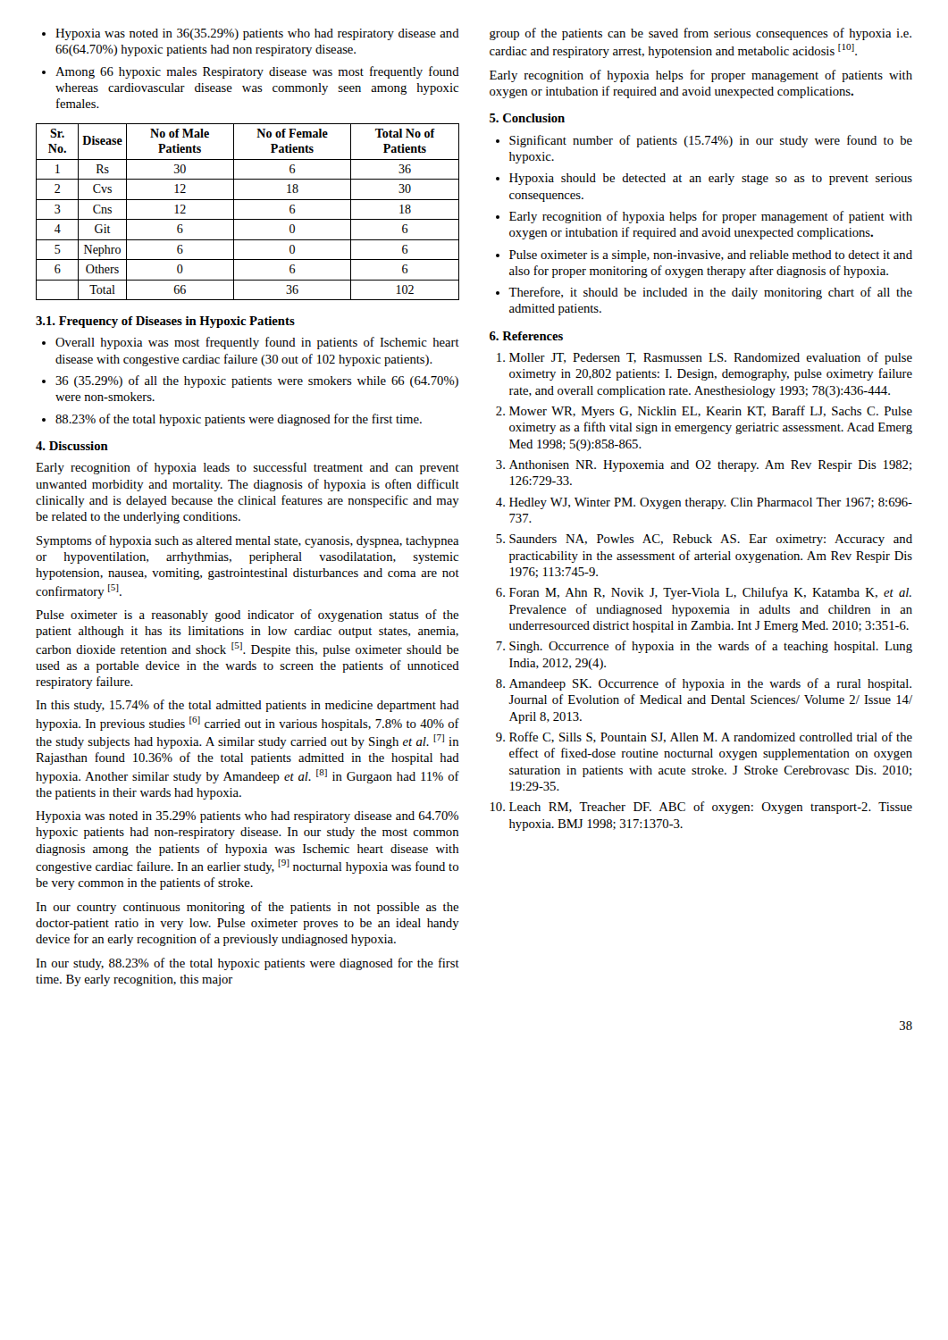Hypoxia was noted in 36(35.29%) patients who had respiratory disease and 66(64.70%) hypoxic patients had non respiratory disease.
Among 66 hypoxic males Respiratory disease was most frequently found whereas cardiovascular disease was commonly seen among hypoxic females.
| Sr. No. | Disease | No of Male Patients | No of Female Patients | Total No of Patients |
| --- | --- | --- | --- | --- |
| 1 | Rs | 30 | 6 | 36 |
| 2 | Cvs | 12 | 18 | 30 |
| 3 | Cns | 12 | 6 | 18 |
| 4 | Git | 6 | 0 | 6 |
| 5 | Nephro | 6 | 0 | 6 |
| 6 | Others | 0 | 6 | 6 |
| | Total | 66 | 36 | 102 |
3.1. Frequency of Diseases in Hypoxic Patients
Overall hypoxia was most frequently found in patients of Ischemic heart disease with congestive cardiac failure (30 out of 102 hypoxic patients).
36 (35.29%) of all the hypoxic patients were smokers while 66 (64.70%) were non-smokers.
88.23% of the total hypoxic patients were diagnosed for the first time.
4. Discussion
Early recognition of hypoxia leads to successful treatment and can prevent unwanted morbidity and mortality. The diagnosis of hypoxia is often difficult clinically and is delayed because the clinical features are nonspecific and may be related to the underlying conditions.
Symptoms of hypoxia such as altered mental state, cyanosis, dyspnea, tachypnea or hypoventilation, arrhythmias, peripheral vasodilatation, systemic hypotension, nausea, vomiting, gastrointestinal disturbances and coma are not confirmatory [5].
Pulse oximeter is a reasonably good indicator of oxygenation status of the patient although it has its limitations in low cardiac output states, anemia, carbon dioxide retention and shock [5]. Despite this, pulse oximeter should be used as a portable device in the wards to screen the patients of unnoticed respiratory failure.
In this study, 15.74% of the total admitted patients in medicine department had hypoxia. In previous studies [6] carried out in various hospitals, 7.8% to 40% of the study subjects had hypoxia. A similar study carried out by Singh et al. [7] in Rajasthan found 10.36% of the total patients admitted in the hospital had hypoxia. Another similar study by Amandeep et al. [8] in Gurgaon had 11% of the patients in their wards had hypoxia.
Hypoxia was noted in 35.29% patients who had respiratory disease and 64.70% hypoxic patients had non-respiratory disease. In our study the most common diagnosis among the patients of hypoxia was Ischemic heart disease with congestive cardiac failure. In an earlier study, [9] nocturnal hypoxia was found to be very common in the patients of stroke.
In our country continuous monitoring of the patients in not possible as the doctor-patient ratio in very low. Pulse oximeter proves to be an ideal handy device for an early recognition of a previously undiagnosed hypoxia.
In our study, 88.23% of the total hypoxic patients were diagnosed for the first time. By early recognition, this major
group of the patients can be saved from serious consequences of hypoxia i.e. cardiac and respiratory arrest, hypotension and metabolic acidosis [10].
Early recognition of hypoxia helps for proper management of patients with oxygen or intubation if required and avoid unexpected complications.
5. Conclusion
Significant number of patients (15.74%) in our study were found to be hypoxic.
Hypoxia should be detected at an early stage so as to prevent serious consequences.
Early recognition of hypoxia helps for proper management of patient with oxygen or intubation if required and avoid unexpected complications.
Pulse oximeter is a simple, non-invasive, and reliable method to detect it and also for proper monitoring of oxygen therapy after diagnosis of hypoxia.
Therefore, it should be included in the daily monitoring chart of all the admitted patients.
6. References
Moller JT, Pedersen T, Rasmussen LS. Randomized evaluation of pulse oximetry in 20,802 patients: I. Design, demography, pulse oximetry failure rate, and overall complication rate. Anesthesiology 1993; 78(3):436-444.
Mower WR, Myers G, Nicklin EL, Kearin KT, Baraff LJ, Sachs C. Pulse oximetry as a fifth vital sign in emergency geriatric assessment. Acad Emerg Med 1998; 5(9):858-865.
Anthonisen NR. Hypoxemia and O2 therapy. Am Rev Respir Dis 1982; 126:729-33.
Hedley WJ, Winter PM. Oxygen therapy. Clin Pharmacol Ther 1967; 8:696-737.
Saunders NA, Powles AC, Rebuck AS. Ear oximetry: Accuracy and practicability in the assessment of arterial oxygenation. Am Rev Respir Dis 1976; 113:745-9.
Foran M, Ahn R, Novik J, Tyer-Viola L, Chilufya K, Katamba K, et al. Prevalence of undiagnosed hypoxemia in adults and children in an underresourced district hospital in Zambia. Int J Emerg Med. 2010; 3:351-6.
Singh. Occurrence of hypoxia in the wards of a teaching hospital. Lung India, 2012, 29(4).
Amandeep SK. Occurrence of hypoxia in the wards of a rural hospital. Journal of Evolution of Medical and Dental Sciences/ Volume 2/ Issue 14/ April 8, 2013.
Roffe C, Sills S, Pountain SJ, Allen M. A randomized controlled trial of the effect of fixed-dose routine nocturnal oxygen supplementation on oxygen saturation in patients with acute stroke. J Stroke Cerebrovasc Dis. 2010; 19:29-35.
Leach RM, Treacher DF. ABC of oxygen: Oxygen transport-2. Tissue hypoxia. BMJ 1998; 317:1370-3.
38